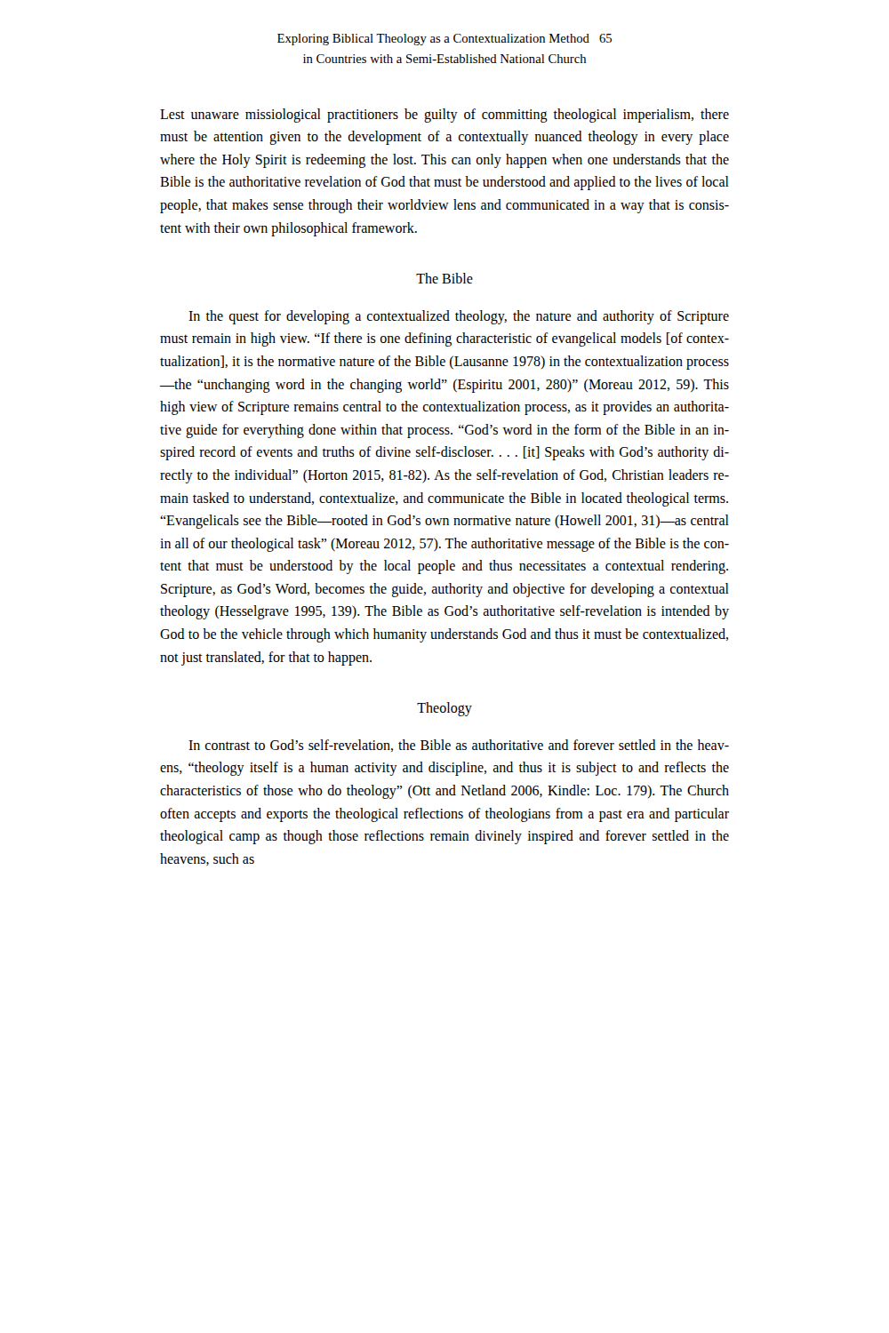Exploring Biblical Theology as a Contextualization Method 65 in Countries with a Semi-Established National Church
Lest unaware missiological practitioners be guilty of committing theological imperialism, there must be attention given to the development of a contextually nuanced theology in every place where the Holy Spirit is redeeming the lost. This can only happen when one understands that the Bible is the authoritative revelation of God that must be understood and applied to the lives of local people, that makes sense through their worldview lens and communicated in a way that is consistent with their own philosophical framework.
The Bible
In the quest for developing a contextualized theology, the nature and authority of Scripture must remain in high view. “If there is one defining characteristic of evangelical models [of contextualization], it is the normative nature of the Bible (Lausanne 1978) in the contextualization process—the “unchanging word in the changing world” (Espiritu 2001, 280)” (Moreau 2012, 59). This high view of Scripture remains central to the contextualization process, as it provides an authoritative guide for everything done within that process. “God’s word in the form of the Bible in an inspired record of events and truths of divine self-discloser. . . . [it] Speaks with God’s authority directly to the individual” (Horton 2015, 81-82). As the self-revelation of God, Christian leaders remain tasked to understand, contextualize, and communicate the Bible in located theological terms. “Evangelicals see the Bible—rooted in God’s own normative nature (Howell 2001, 31)—as central in all of our theological task” (Moreau 2012, 57). The authoritative message of the Bible is the content that must be understood by the local people and thus necessitates a contextual rendering. Scripture, as God’s Word, becomes the guide, authority and objective for developing a contextual theology (Hesselgrave 1995, 139). The Bible as God’s authoritative self-revelation is intended by God to be the vehicle through which humanity understands God and thus it must be contextualized, not just translated, for that to happen.
Theology
In contrast to God’s self-revelation, the Bible as authoritative and forever settled in the heavens, “theology itself is a human activity and discipline, and thus it is subject to and reflects the characteristics of those who do theology” (Ott and Netland 2006, Kindle: Loc. 179). The Church often accepts and exports the theological reflections of theologians from a past era and particular theological camp as though those reflections remain divinely inspired and forever settled in the heavens, such as